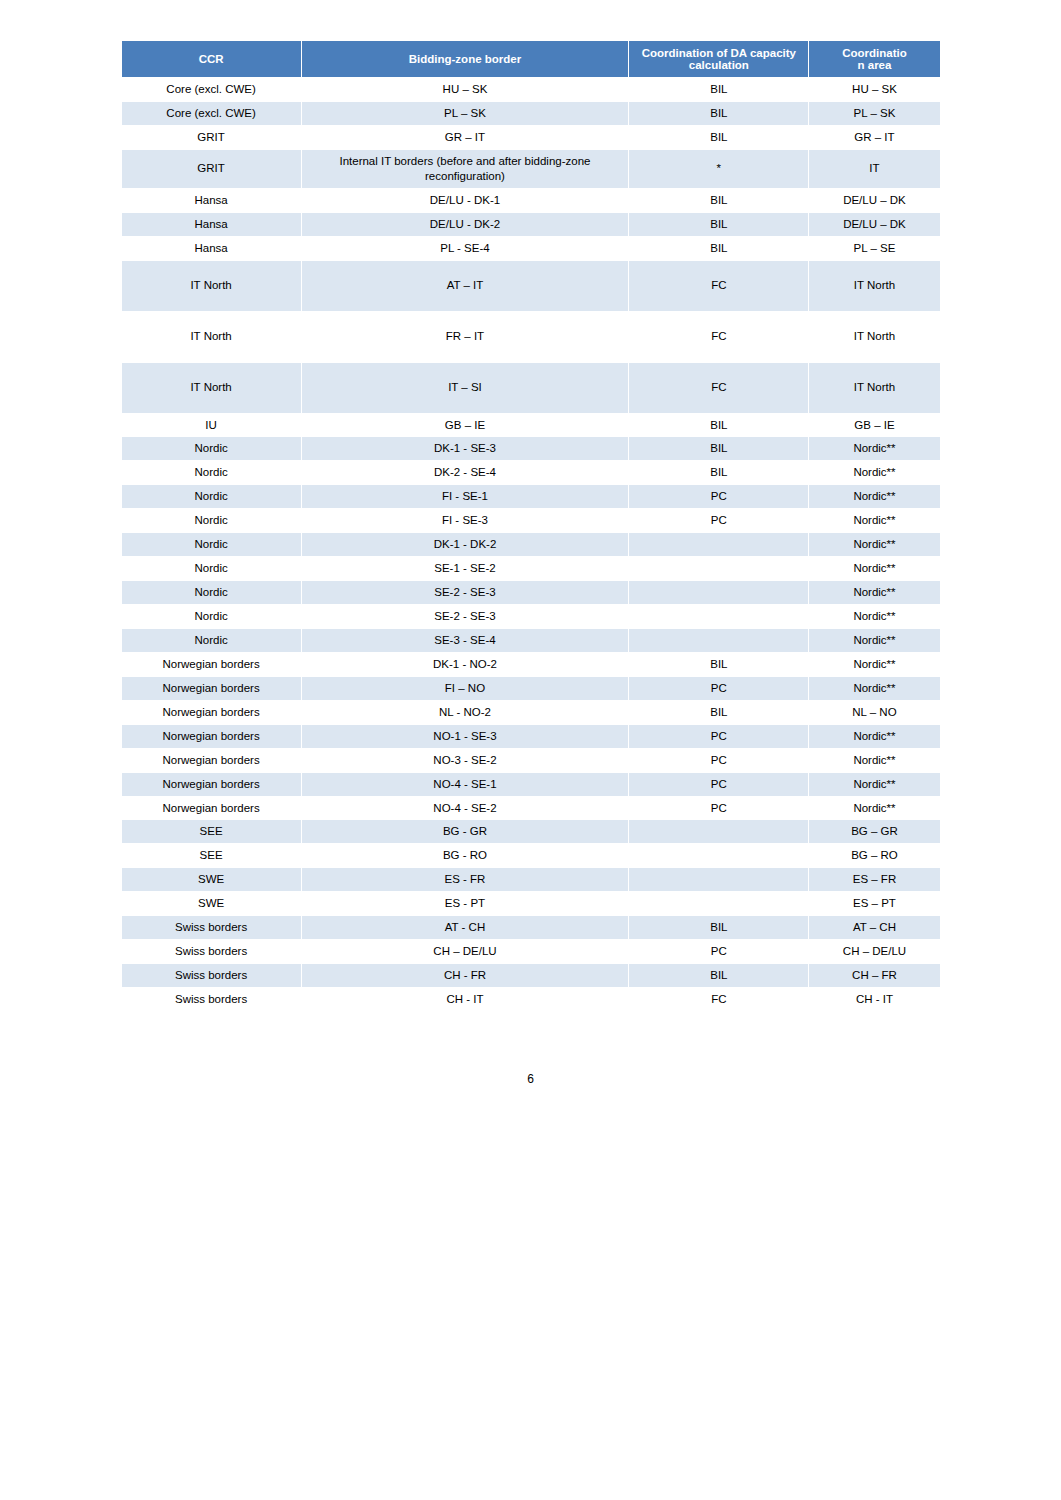| CCR | Bidding-zone border | Coordination of DA capacity calculation | Coordinatio n area |
| --- | --- | --- | --- |
| Core (excl. CWE) | HU – SK | BIL | HU – SK |
| Core (excl. CWE) | PL – SK | BIL | PL – SK |
| GRIT | GR – IT | BIL | GR – IT |
| GRIT | Internal IT borders (before and after bidding-zone reconfiguration) | * | IT |
| Hansa | DE/LU - DK-1 | BIL | DE/LU – DK |
| Hansa | DE/LU - DK-2 | BIL | DE/LU – DK |
| Hansa | PL - SE-4 | BIL | PL – SE |
| IT North | AT – IT | FC | IT North |
| IT North | FR – IT | FC | IT North |
| IT North | IT – SI | FC | IT North |
| IU | GB – IE | BIL | GB – IE |
| Nordic | DK-1 - SE-3 | BIL | Nordic** |
| Nordic | DK-2 - SE-4 | BIL | Nordic** |
| Nordic | FI - SE-1 | PC | Nordic** |
| Nordic | FI - SE-3 | PC | Nordic** |
| Nordic | DK-1 - DK-2 | | Nordic** |
| Nordic | SE-1 - SE-2 | | Nordic** |
| Nordic | SE-2 - SE-3 | | Nordic** |
| Nordic | SE-2 - SE-3 | | Nordic** |
| Nordic | SE-3 - SE-4 | | Nordic** |
| Norwegian borders | DK-1 - NO-2 | BIL | Nordic** |
| Norwegian borders | FI – NO | PC | Nordic** |
| Norwegian borders | NL - NO-2 | BIL | NL – NO |
| Norwegian borders | NO-1 - SE-3 | PC | Nordic** |
| Norwegian borders | NO-3 - SE-2 | PC | Nordic** |
| Norwegian borders | NO-4 - SE-1 | PC | Nordic** |
| Norwegian borders | NO-4 - SE-2 | PC | Nordic** |
| SEE | BG - GR | | BG – GR |
| SEE | BG - RO | | BG – RO |
| SWE | ES - FR | | ES – FR |
| SWE | ES - PT | | ES – PT |
| Swiss borders | AT - CH | BIL | AT – CH |
| Swiss borders | CH – DE/LU | PC | CH – DE/LU |
| Swiss borders | CH - FR | BIL | CH – FR |
| Swiss borders | CH - IT | FC | CH - IT |
6